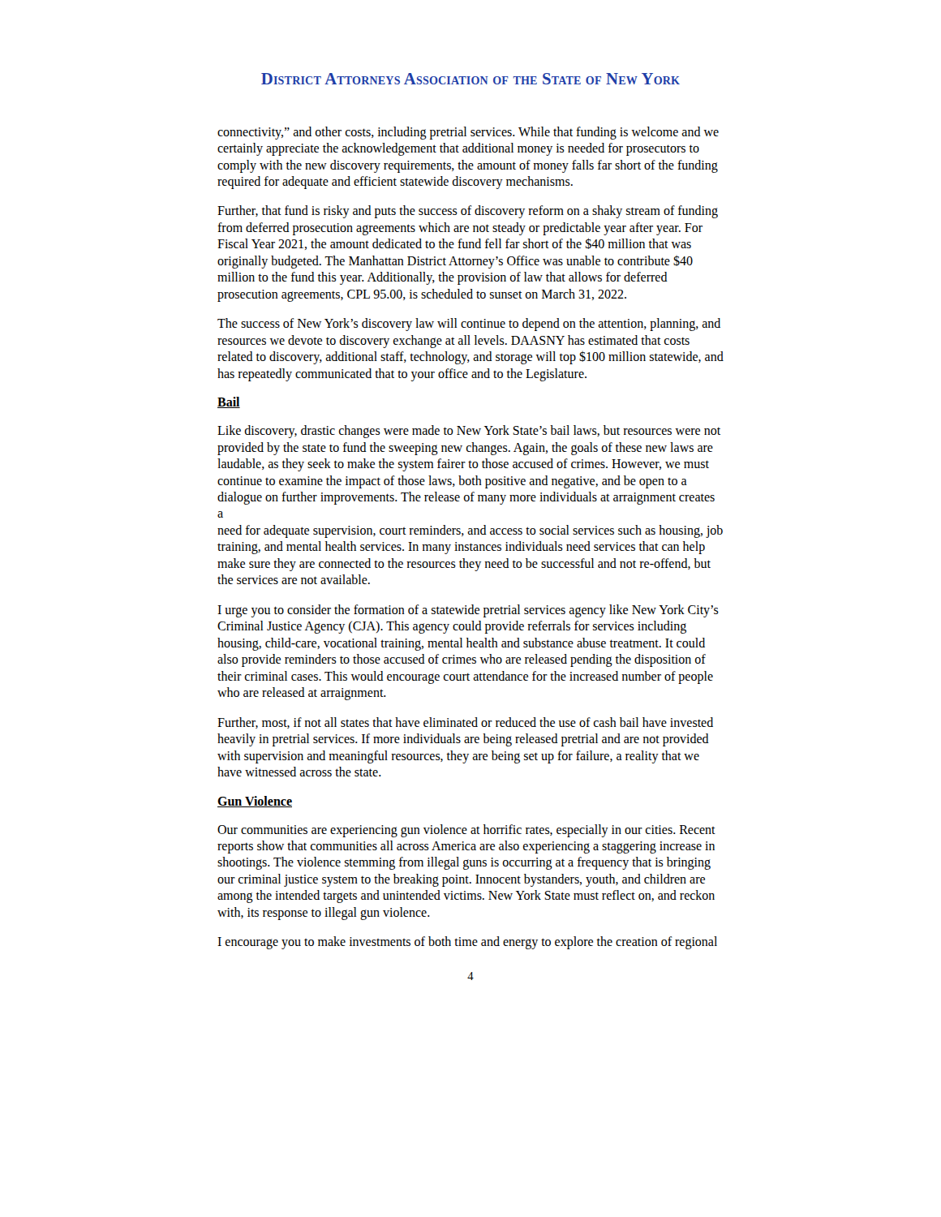District Attorneys Association of the State of New York
connectivity,” and other costs, including pretrial services. While that funding is welcome and we certainly appreciate the acknowledgement that additional money is needed for prosecutors to comply with the new discovery requirements, the amount of money falls far short of the funding required for adequate and efficient statewide discovery mechanisms.
Further, that fund is risky and puts the success of discovery reform on a shaky stream of funding from deferred prosecution agreements which are not steady or predictable year after year. For Fiscal Year 2021, the amount dedicated to the fund fell far short of the $40 million that was originally budgeted. The Manhattan District Attorney’s Office was unable to contribute $40 million to the fund this year. Additionally, the provision of law that allows for deferred prosecution agreements, CPL 95.00, is scheduled to sunset on March 31, 2022.
The success of New York’s discovery law will continue to depend on the attention, planning, and resources we devote to discovery exchange at all levels. DAASNY has estimated that costs related to discovery, additional staff, technology, and storage will top $100 million statewide, and has repeatedly communicated that to your office and to the Legislature.
Bail
Like discovery, drastic changes were made to New York State’s bail laws, but resources were not provided by the state to fund the sweeping new changes. Again, the goals of these new laws are laudable, as they seek to make the system fairer to those accused of crimes. However, we must continue to examine the impact of those laws, both positive and negative, and be open to a dialogue on further improvements. The release of many more individuals at arraignment creates a
need for adequate supervision, court reminders, and access to social services such as housing, job training, and mental health services. In many instances individuals need services that can help make sure they are connected to the resources they need to be successful and not re-offend, but the services are not available.
I urge you to consider the formation of a statewide pretrial services agency like New York City’s Criminal Justice Agency (CJA). This agency could provide referrals for services including housing, child-care, vocational training, mental health and substance abuse treatment. It could also provide reminders to those accused of crimes who are released pending the disposition of their criminal cases. This would encourage court attendance for the increased number of people who are released at arraignment.
Further, most, if not all states that have eliminated or reduced the use of cash bail have invested heavily in pretrial services. If more individuals are being released pretrial and are not provided with supervision and meaningful resources, they are being set up for failure, a reality that we have witnessed across the state.
Gun Violence
Our communities are experiencing gun violence at horrific rates, especially in our cities. Recent reports show that communities all across America are also experiencing a staggering increase in shootings. The violence stemming from illegal guns is occurring at a frequency that is bringing our criminal justice system to the breaking point. Innocent bystanders, youth, and children are among the intended targets and unintended victims. New York State must reflect on, and reckon with, its response to illegal gun violence.
I encourage you to make investments of both time and energy to explore the creation of regional
4